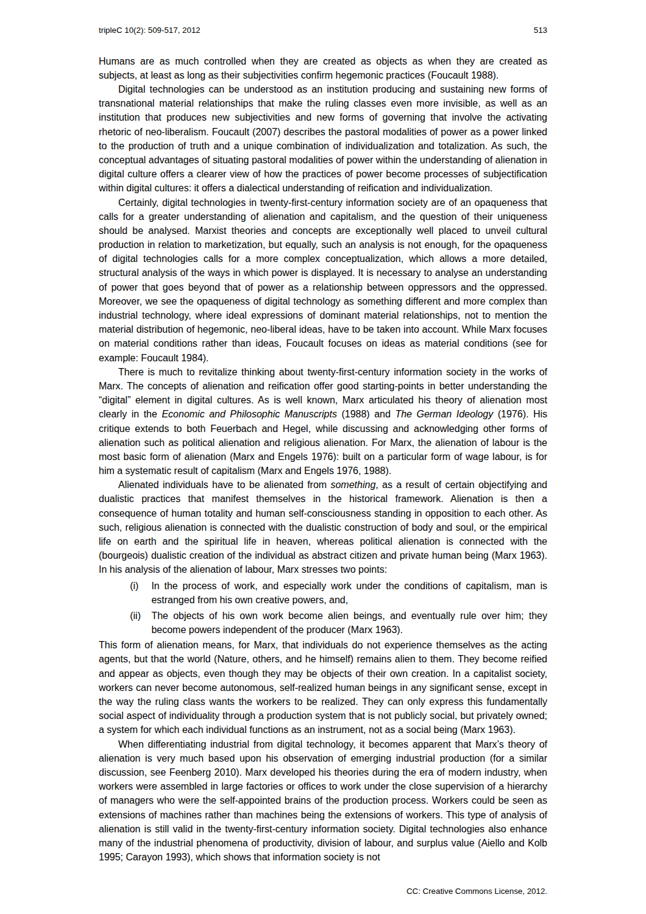tripleC 10(2): 509-517, 2012
513
Humans are as much controlled when they are created as objects as when they are created as subjects, at least as long as their subjectivities confirm hegemonic practices (Foucault 1988).
Digital technologies can be understood as an institution producing and sustaining new forms of transnational material relationships that make the ruling classes even more invisible, as well as an institution that produces new subjectivities and new forms of governing that involve the activating rhetoric of neo-liberalism. Foucault (2007) describes the pastoral modalities of power as a power linked to the production of truth and a unique combination of individualization and totalization. As such, the conceptual advantages of situating pastoral modalities of power within the understanding of alienation in digital culture offers a clearer view of how the practices of power become processes of subjectification within digital cultures: it offers a dialectical understanding of reification and individualization.
Certainly, digital technologies in twenty-first-century information society are of an opaqueness that calls for a greater understanding of alienation and capitalism, and the question of their uniqueness should be analysed. Marxist theories and concepts are exceptionally well placed to unveil cultural production in relation to marketization, but equally, such an analysis is not enough, for the opaqueness of digital technologies calls for a more complex conceptualization, which allows a more detailed, structural analysis of the ways in which power is displayed. It is necessary to analyse an understanding of power that goes beyond that of power as a relationship between oppressors and the oppressed. Moreover, we see the opaqueness of digital technology as something different and more complex than industrial technology, where ideal expressions of dominant material relationships, not to mention the material distribution of hegemonic, neo-liberal ideas, have to be taken into account. While Marx focuses on material conditions rather than ideas, Foucault focuses on ideas as material conditions (see for example: Foucault 1984).
There is much to revitalize thinking about twenty-first-century information society in the works of Marx. The concepts of alienation and reification offer good starting-points in better understanding the “digital” element in digital cultures. As is well known, Marx articulated his theory of alienation most clearly in the Economic and Philosophic Manuscripts (1988) and The German Ideology (1976). His critique extends to both Feuerbach and Hegel, while discussing and acknowledging other forms of alienation such as political alienation and religious alienation. For Marx, the alienation of labour is the most basic form of alienation (Marx and Engels 1976): built on a particular form of wage labour, is for him a systematic result of capitalism (Marx and Engels 1976, 1988).
Alienated individuals have to be alienated from something, as a result of certain objectifying and dualistic practices that manifest themselves in the historical framework. Alienation is then a consequence of human totality and human self-consciousness standing in opposition to each other. As such, religious alienation is connected with the dualistic construction of body and soul, or the empirical life on earth and the spiritual life in heaven, whereas political alienation is connected with the (bourgeois) dualistic creation of the individual as abstract citizen and private human being (Marx 1963). In his analysis of the alienation of labour, Marx stresses two points:
(i) In the process of work, and especially work under the conditions of capitalism, man is estranged from his own creative powers, and,
(ii) The objects of his own work become alien beings, and eventually rule over him; they become powers independent of the producer (Marx 1963).
This form of alienation means, for Marx, that individuals do not experience themselves as the acting agents, but that the world (Nature, others, and he himself) remains alien to them. They become reified and appear as objects, even though they may be objects of their own creation. In a capitalist society, workers can never become autonomous, self-realized human beings in any significant sense, except in the way the ruling class wants the workers to be realized. They can only express this fundamentally social aspect of individuality through a production system that is not publicly social, but privately owned; a system for which each individual functions as an instrument, not as a social being (Marx 1963).
When differentiating industrial from digital technology, it becomes apparent that Marx’s theory of alienation is very much based upon his observation of emerging industrial production (for a similar discussion, see Feenberg 2010). Marx developed his theories during the era of modern industry, when workers were assembled in large factories or offices to work under the close supervision of a hierarchy of managers who were the self-appointed brains of the production process. Workers could be seen as extensions of machines rather than machines being the extensions of workers. This type of analysis of alienation is still valid in the twenty-first-century information society. Digital technologies also enhance many of the industrial phenomena of productivity, division of labour, and surplus value (Aiello and Kolb 1995; Carayon 1993), which shows that information society is not
CC: Creative Commons License, 2012.